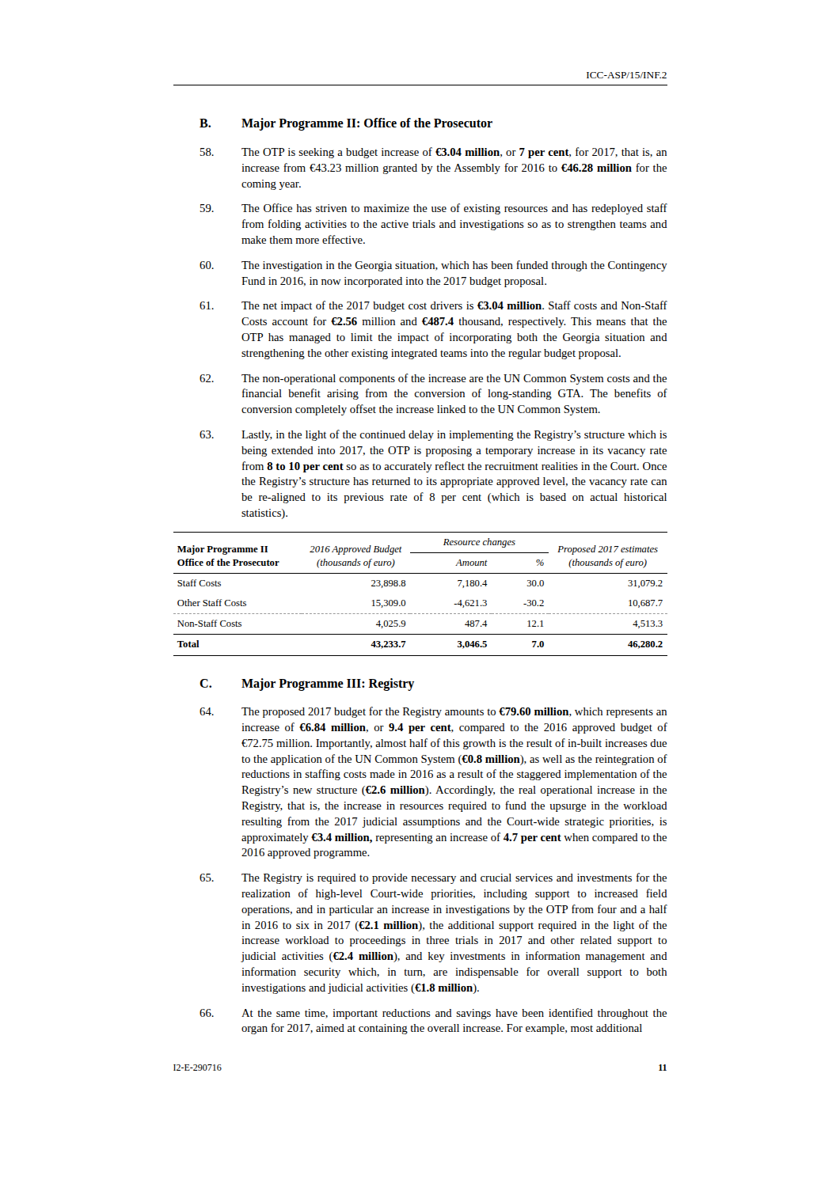ICC-ASP/15/INF.2
B. Major Programme II: Office of the Prosecutor
58. The OTP is seeking a budget increase of €3.04 million, or 7 per cent, for 2017, that is, an increase from €43.23 million granted by the Assembly for 2016 to €46.28 million for the coming year.
59. The Office has striven to maximize the use of existing resources and has redeployed staff from folding activities to the active trials and investigations so as to strengthen teams and make them more effective.
60. The investigation in the Georgia situation, which has been funded through the Contingency Fund in 2016, in now incorporated into the 2017 budget proposal.
61. The net impact of the 2017 budget cost drivers is €3.04 million. Staff costs and Non-Staff Costs account for €2.56 million and €487.4 thousand, respectively. This means that the OTP has managed to limit the impact of incorporating both the Georgia situation and strengthening the other existing integrated teams into the regular budget proposal.
62. The non-operational components of the increase are the UN Common System costs and the financial benefit arising from the conversion of long-standing GTA. The benefits of conversion completely offset the increase linked to the UN Common System.
63. Lastly, in the light of the continued delay in implementing the Registry’s structure which is being extended into 2017, the OTP is proposing a temporary increase in its vacancy rate from 8 to 10 per cent so as to accurately reflect the recruitment realities in the Court. Once the Registry’s structure has returned to its appropriate approved level, the vacancy rate can be re-aligned to its previous rate of 8 per cent (which is based on actual historical statistics).
| Major Programme II Office of the Prosecutor | 2016 Approved Budget (thousands of euro) | Resource changes | Proposed 2017 estimates (thousands of euro) |
| --- | --- | --- | --- |
| Amount | % |
| Staff Costs | 23,898.8 | 7,180.4 | 30.0 | 31,079.2 |
| Other Staff Costs | 15,309.0 | -4,621.3 | -30.2 | 10,687.7 |
| Non-Staff Costs | 4,025.9 | 487.4 | 12.1 | 4,513.3 |
| Total | 43,233.7 | 3,046.5 | 7.0 | 46,280.2 |
C. Major Programme III: Registry
64. The proposed 2017 budget for the Registry amounts to €79.60 million, which represents an increase of €6.84 million, or 9.4 per cent, compared to the 2016 approved budget of €72.75 million. Importantly, almost half of this growth is the result of in-built increases due to the application of the UN Common System (€0.8 million), as well as the reintegration of reductions in staffing costs made in 2016 as a result of the staggered implementation of the Registry’s new structure (€2.6 million). Accordingly, the real operational increase in the Registry, that is, the increase in resources required to fund the upsurge in the workload resulting from the 2017 judicial assumptions and the Court-wide strategic priorities, is approximately €3.4 million, representing an increase of 4.7 per cent when compared to the 2016 approved programme.
65. The Registry is required to provide necessary and crucial services and investments for the realization of high-level Court-wide priorities, including support to increased field operations, and in particular an increase in investigations by the OTP from four and a half in 2016 to six in 2017 (€2.1 million), the additional support required in the light of the increase workload to proceedings in three trials in 2017 and other related support to judicial activities (€2.4 million), and key investments in information management and information security which, in turn, are indispensable for overall support to both investigations and judicial activities (€1.8 million).
66. At the same time, important reductions and savings have been identified throughout the organ for 2017, aimed at containing the overall increase. For example, most additional
I2-E-290716 11